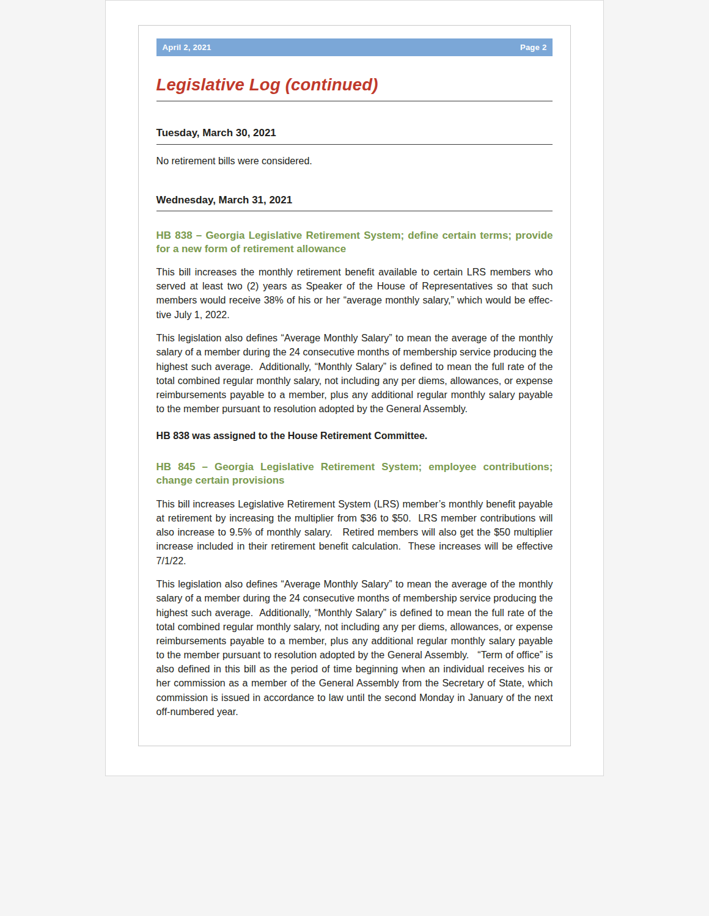April 2, 2021 Page 2
Legislative Log (continued)
Tuesday, March 30, 2021
No retirement bills were considered.
Wednesday, March 31, 2021
HB 838 – Georgia Legislative Retirement System; define certain terms; provide for a new form of retirement allowance
This bill increases the monthly retirement benefit available to certain LRS members who served at least two (2) years as Speaker of the House of Representatives so that such members would receive 38% of his or her “average monthly salary,” which would be effective July 1, 2022.
This legislation also defines “Average Monthly Salary” to mean the average of the monthly salary of a member during the 24 consecutive months of membership service producing the highest such average. Additionally, “Monthly Salary” is defined to mean the full rate of the total combined regular monthly salary, not including any per diems, allowances, or expense reimbursements payable to a member, plus any additional regular monthly salary payable to the member pursuant to resolution adopted by the General Assembly.
HB 838 was assigned to the House Retirement Committee.
HB 845 – Georgia Legislative Retirement System; employee contributions; change certain provisions
This bill increases Legislative Retirement System (LRS) member’s monthly benefit payable at retirement by increasing the multiplier from $36 to $50. LRS member contributions will also increase to 9.5% of monthly salary. Retired members will also get the $50 multiplier increase included in their retirement benefit calculation. These increases will be effective 7/1/22.
This legislation also defines “Average Monthly Salary” to mean the average of the monthly salary of a member during the 24 consecutive months of membership service producing the highest such average. Additionally, “Monthly Salary” is defined to mean the full rate of the total combined regular monthly salary, not including any per diems, allowances, or expense reimbursements payable to a member, plus any additional regular monthly salary payable to the member pursuant to resolution adopted by the General Assembly. “Term of office” is also defined in this bill as the period of time beginning when an individual receives his or her commission as a member of the General Assembly from the Secretary of State, which commission is issued in accordance to law until the second Monday in January of the next off-numbered year.